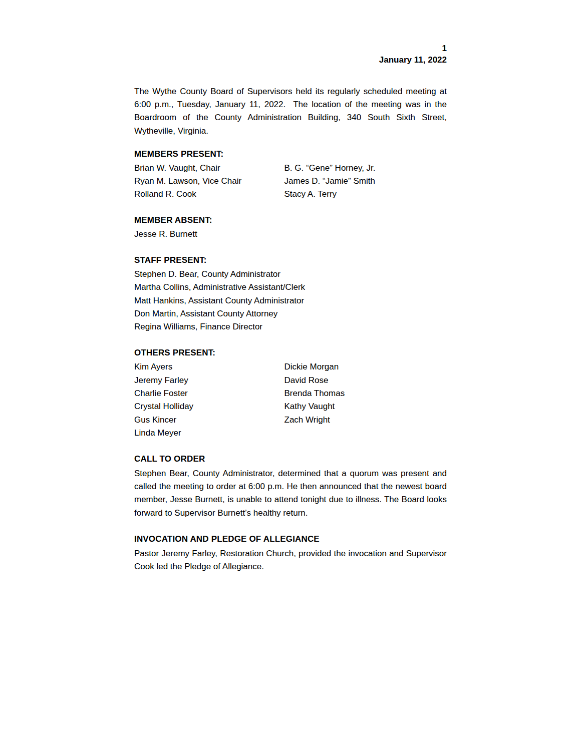1
January 11, 2022
The Wythe County Board of Supervisors held its regularly scheduled meeting at 6:00 p.m., Tuesday, January 11, 2022. The location of the meeting was in the Boardroom of the County Administration Building, 340 South Sixth Street, Wytheville, Virginia.
Members Present:
| Brian W. Vaught, Chair | B. G. “Gene” Horney, Jr. |
| Ryan M. Lawson, Vice Chair | James D. “Jamie” Smith |
| Rolland R. Cook | Stacy A. Terry |
Member Absent:
Jesse R. Burnett
Staff Present:
Stephen D. Bear, County Administrator
Martha Collins, Administrative Assistant/Clerk
Matt Hankins, Assistant County Administrator
Don Martin, Assistant County Attorney
Regina Williams, Finance Director
Others Present:
| Kim Ayers | Dickie Morgan |
| Jeremy Farley | David Rose |
| Charlie Foster | Brenda Thomas |
| Crystal Holliday | Kathy Vaught |
| Gus Kincer | Zach Wright |
| Linda Meyer | |
Call to Order
Stephen Bear, County Administrator, determined that a quorum was present and called the meeting to order at 6:00 p.m. He then announced that the newest board member, Jesse Burnett, is unable to attend tonight due to illness. The Board looks forward to Supervisor Burnett’s healthy return.
Invocation and Pledge of Allegiance
Pastor Jeremy Farley, Restoration Church, provided the invocation and Supervisor Cook led the Pledge of Allegiance.